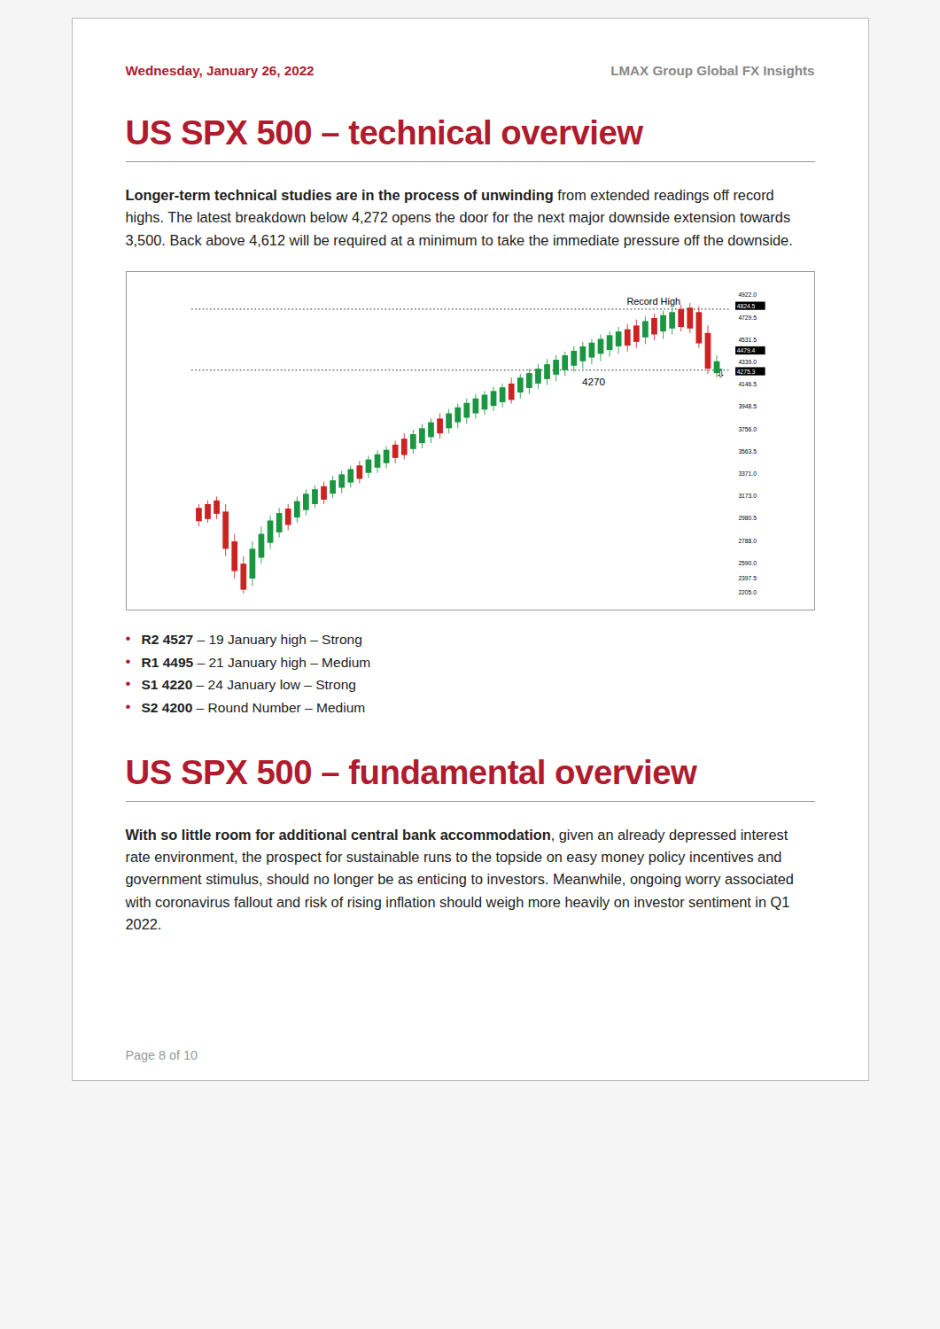Wednesday, January 26, 2022 LMAX Group Global FX Insights
US SPX 500 – technical overview
Longer-term technical studies are in the process of unwinding from extended readings off record highs. The latest breakdown below 4,272 opens the door for the next major downside extension towards 3,500. Back above 4,612 will be required at a minimum to take the immediate pressure off the downside.
Record High 4270 4922.0 4729.5 4531.5 4339.0 4146.5 3948.5 3756.0 3563.5 3371.0 3173.0 2980.5 2788.0 2590.0 2397.5 2205.0 4824.5 4479.4 4275.3 ⇩
R2 4527 – 19 January high – Strong
R1 4495 – 21 January high – Medium
S1 4220 – 24 January low – Strong
S2 4200 – Round Number – Medium
US SPX 500 – fundamental overview
With so little room for additional central bank accommodation, given an already depressed interest rate environment, the prospect for sustainable runs to the topside on easy money policy incentives and government stimulus, should no longer be as enticing to investors. Meanwhile, ongoing worry associated with coronavirus fallout and risk of rising inflation should weigh more heavily on investor sentiment in Q1 2022.
Page 8 of 10